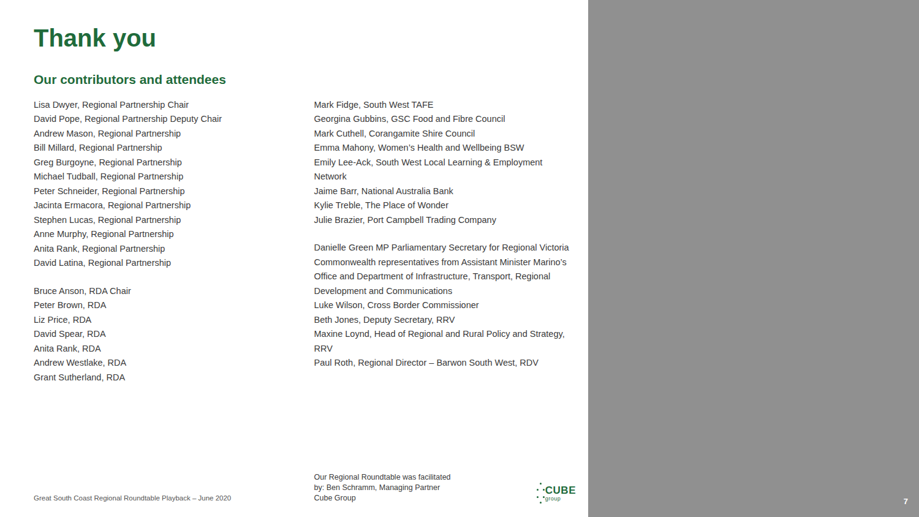Thank you
Our contributors and attendees
Lisa Dwyer, Regional Partnership Chair
David Pope, Regional Partnership Deputy Chair
Andrew Mason, Regional Partnership
Bill Millard, Regional Partnership
Greg Burgoyne, Regional Partnership
Michael Tudball, Regional Partnership
Peter Schneider, Regional Partnership
Jacinta Ermacora, Regional Partnership
Stephen Lucas, Regional Partnership
Anne Murphy, Regional Partnership
Anita Rank, Regional Partnership
David Latina, Regional Partnership
Bruce Anson, RDA Chair
Peter Brown, RDA
Liz Price, RDA
David Spear, RDA
Anita Rank, RDA
Andrew Westlake, RDA
Grant Sutherland, RDA
Mark Fidge, South West TAFE
Georgina Gubbins, GSC Food and Fibre Council
Mark Cuthell, Corangamite Shire Council
Emma Mahony, Women’s Health and Wellbeing BSW
Emily Lee-Ack, South West Local Learning & Employment Network
Jaime Barr, National Australia Bank
Kylie Treble, The Place of Wonder
Julie Brazier, Port Campbell Trading Company
Danielle Green MP Parliamentary Secretary for Regional Victoria
Commonwealth representatives from Assistant Minister Marino’s Office and Department of Infrastructure, Transport, Regional Development and Communications
Luke Wilson, Cross Border Commissioner
Beth Jones, Deputy Secretary, RRV
Maxine Loynd, Head of Regional and Rural Policy and Strategy, RRV
Paul Roth, Regional Director – Barwon South West, RDV
Great South Coast Regional Roundtable Playback – June 2020
Our Regional Roundtable was facilitated by: Ben Schramm, Managing Partner Cube Group
CUBEgroup
7